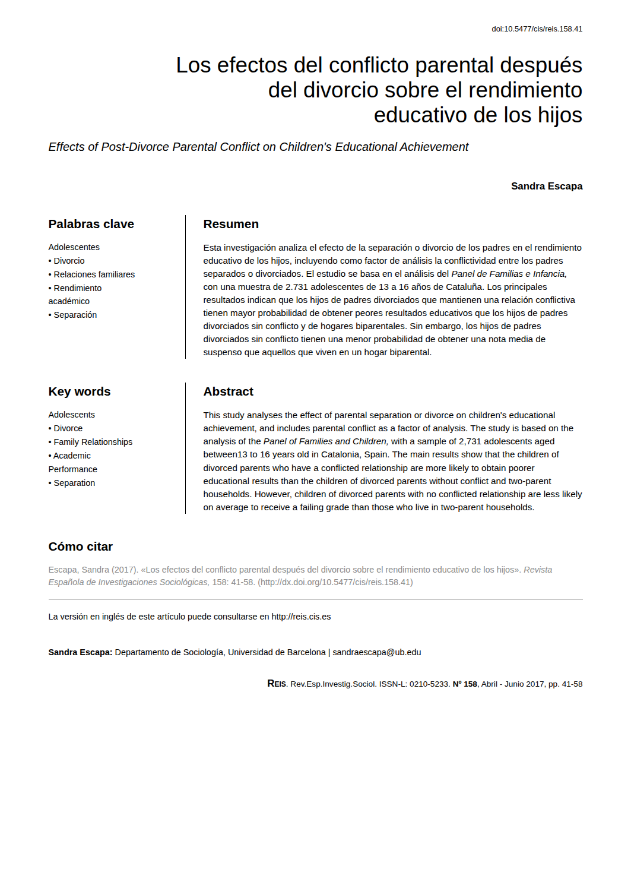doi:10.5477/cis/reis.158.41
Los efectos del conflicto parental después
del divorcio sobre el rendimiento
educativo de los hijos
Effects of Post-Divorce Parental Conflict on Children's Educational Achievement
Sandra Escapa
Palabras clave
Adolescentes
Divorcio
Relaciones familiares
Rendimiento
académico
Separación
Resumen
Esta investigación analiza el efecto de la separación o divorcio de los padres en el rendimiento educativo de los hijos, incluyendo como factor de análisis la conflictividad entre los padres separados o divorciados. El estudio se basa en el análisis del Panel de Familias e Infancia, con una muestra de 2.731 adolescentes de 13 a 16 años de Cataluña. Los principales resultados indican que los hijos de padres divorciados que mantienen una relación conflictiva tienen mayor probabilidad de obtener peores resultados educativos que los hijos de padres divorciados sin conflicto y de hogares biparentales. Sin embargo, los hijos de padres divorciados sin conflicto tienen una menor probabilidad de obtener una nota media de suspenso que aquellos que viven en un hogar biparental.
Key words
Adolescents
Divorce
Family Relationships
Academic
Performance
Separation
Abstract
This study analyses the effect of parental separation or divorce on children's educational achievement, and includes parental conflict as a factor of analysis. The study is based on the analysis of the Panel of Families and Children, with a sample of 2,731 adolescents aged between13 to 16 years old in Catalonia, Spain. The main results show that the children of divorced parents who have a conflicted relationship are more likely to obtain poorer educational results than the children of divorced parents without conflict and two-parent households. However, children of divorced parents with no conflicted relationship are less likely on average to receive a failing grade than those who live in two-parent households.
Cómo citar
Escapa, Sandra (2017). «Los efectos del conflicto parental después del divorcio sobre el rendimiento educativo de los hijos». Revista Española de Investigaciones Sociológicas, 158: 41-58. (http://dx.doi.org/10.5477/cis/reis.158.41)
La versión en inglés de este artículo puede consultarse en http://reis.cis.es
Sandra Escapa: Departamento de Sociología, Universidad de Barcelona | sandraescapa@ub.edu
Reis. Rev.Esp.Investig.Sociol. ISSN-L: 0210-5233. Nº 158, Abril - Junio 2017, pp. 41-58